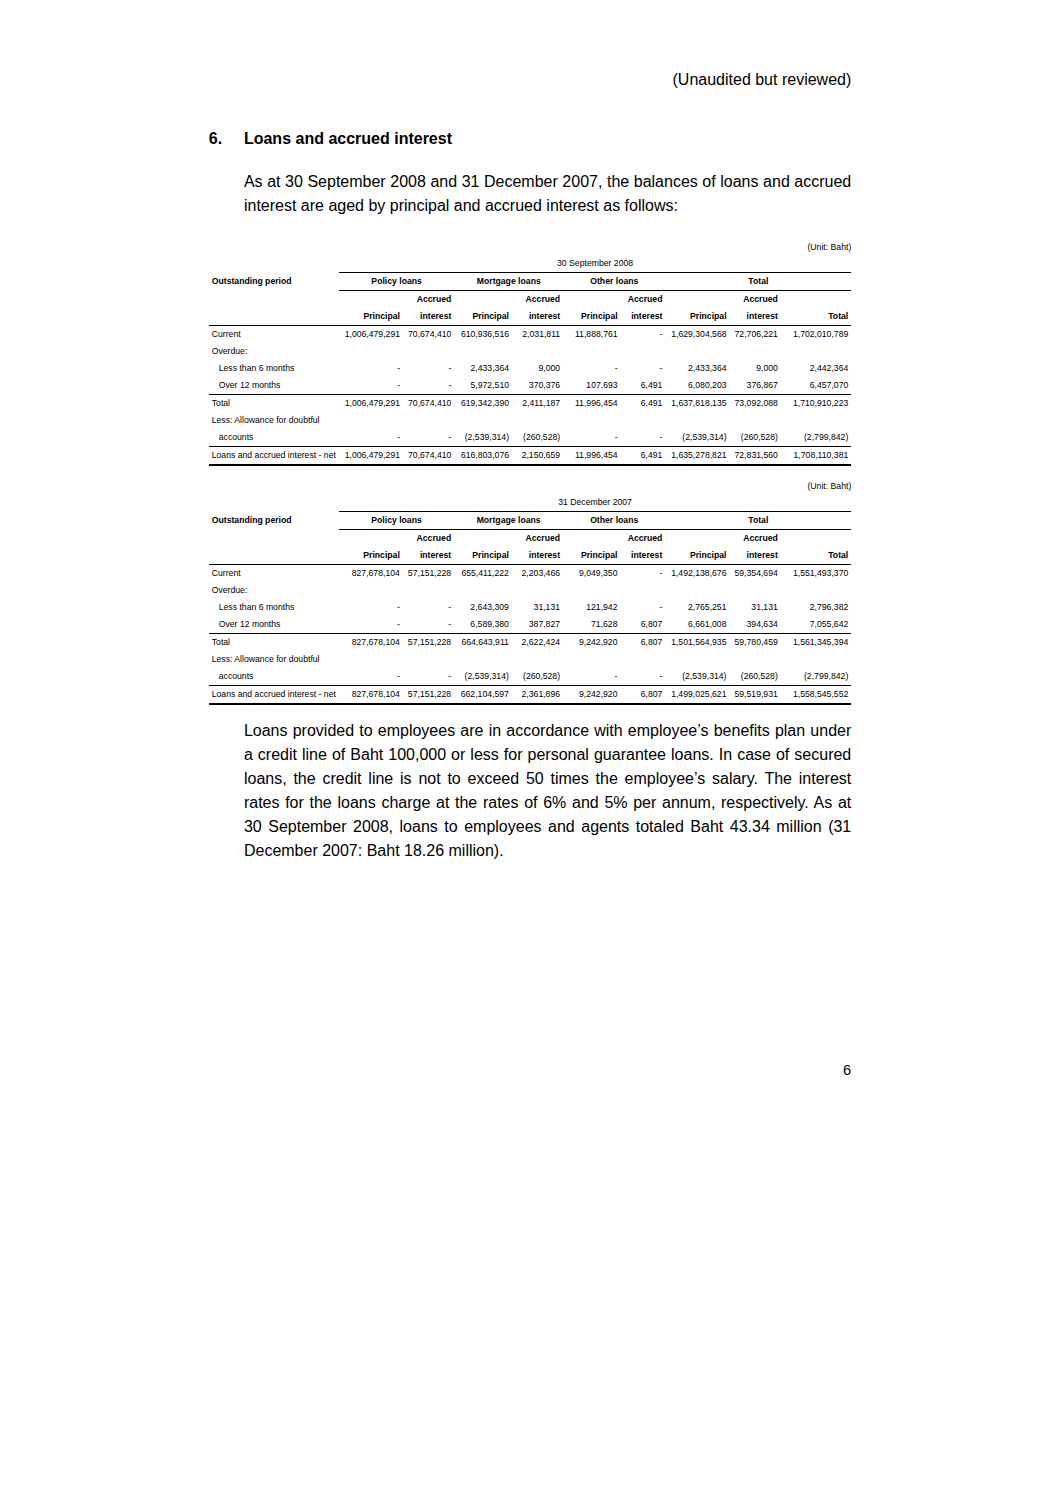(Unaudited but reviewed)
6. Loans and accrued interest
As at 30 September 2008 and 31 December 2007, the balances of loans and accrued interest are aged by principal and accrued interest as follows:
(Unit: Baht)
| | 30 September 2008 |
| Outstanding period | Policy loans | Mortgage loans | Other loans | Total |
| | | Accrued | | Accrued | | Accrued | | Accrued | |
| | Principal | interest | Principal | interest | Principal | interest | Principal | interest | Total |
| Current | 1,006,479,291 | 70,674,410 | 610,936,516 | 2,031,811 | 11,888,761 | - | 1,629,304,568 | 72,706,221 | 1,702,010,789 |
| Overdue: | | | | | | | | | |
| Less than 6 months | - | - | 2,433,364 | 9,000 | - | - | 2,433,364 | 9,000 | 2,442,364 |
| Over 12 months | - | - | 5,972,510 | 370,376 | 107,693 | 6,491 | 6,080,203 | 376,867 | 6,457,070 |
| Total | 1,006,479,291 | 70,674,410 | 619,342,390 | 2,411,187 | 11,996,454 | 6,491 | 1,637,818,135 | 73,092,088 | 1,710,910,223 |
| Less: Allowance for doubtful | | | | | | | | | |
| accounts | - | - | (2,539,314) | (260,528) | - | - | (2,539,314) | (260,528) | (2,799,842) |
| Loans and accrued interest - net | 1,006,479,291 | 70,674,410 | 616,803,076 | 2,150,659 | 11,996,454 | 6,491 | 1,635,278,821 | 72,831,560 | 1,708,110,381 |
(Unit: Baht)
| | 31 December 2007 |
| Outstanding period | Policy loans | Mortgage loans | Other loans | Total |
| | | Accrued | | Accrued | | Accrued | | Accrued | |
| | Principal | interest | Principal | interest | Principal | interest | Principal | interest | Total |
| Current | 827,678,104 | 57,151,228 | 655,411,222 | 2,203,466 | 9,049,350 | - | 1,492,138,676 | 59,354,694 | 1,551,493,370 |
| Overdue: | | | | | | | | | |
| Less than 6 months | - | - | 2,643,309 | 31,131 | 121,942 | - | 2,765,251 | 31,131 | 2,796,382 |
| Over 12 months | - | - | 6,589,380 | 387,827 | 71,628 | 6,807 | 6,661,008 | 394,634 | 7,055,642 |
| Total | 827,678,104 | 57,151,228 | 664,643,911 | 2,622,424 | 9,242,920 | 6,807 | 1,501,564,935 | 59,780,459 | 1,561,345,394 |
| Less: Allowance for doubtful | | | | | | | | | |
| accounts | - | - | (2,539,314) | (260,528) | - | - | (2,539,314) | (260,528) | (2,799,842) |
| Loans and accrued interest - net | 827,678,104 | 57,151,228 | 662,104,597 | 2,361,896 | 9,242,920 | 6,807 | 1,499,025,621 | 59,519,931 | 1,558,545,552 |
Loans provided to employees are in accordance with employee’s benefits plan under a credit line of Baht 100,000 or less for personal guarantee loans. In case of secured loans, the credit line is not to exceed 50 times the employee’s salary. The interest rates for the loans charge at the rates of 6% and 5% per annum, respectively. As at 30 September 2008, loans to employees and agents totaled Baht 43.34 million (31 December 2007: Baht 18.26 million).
6